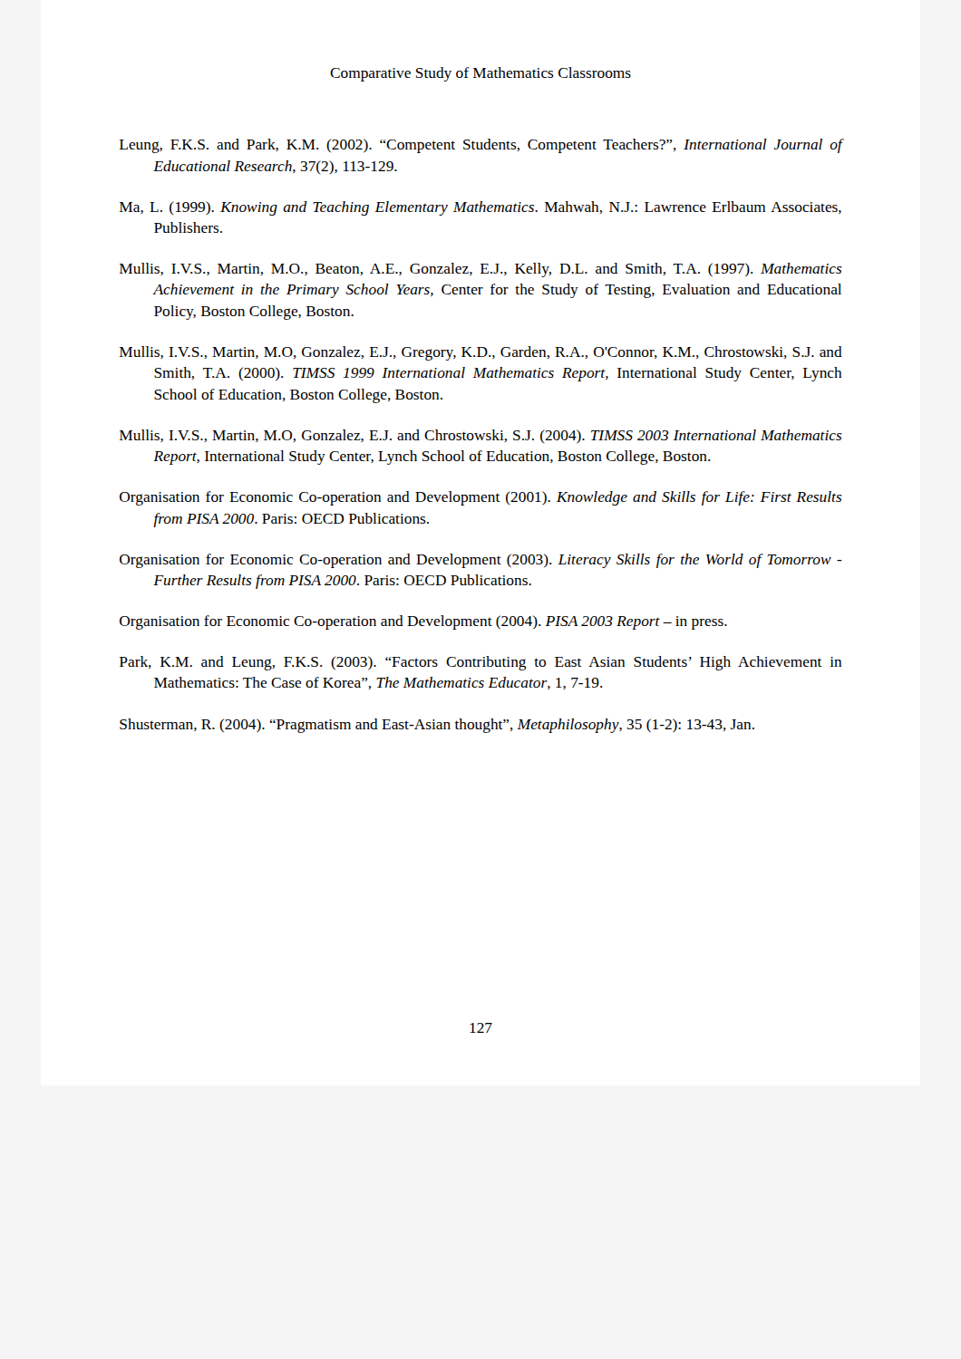Comparative Study of Mathematics Classrooms
Leung, F.K.S. and Park, K.M. (2002). “Competent Students, Competent Teachers?”, International Journal of Educational Research, 37(2), 113-129.
Ma, L. (1999). Knowing and Teaching Elementary Mathematics. Mahwah, N.J.: Lawrence Erlbaum Associates, Publishers.
Mullis, I.V.S., Martin, M.O., Beaton, A.E., Gonzalez, E.J., Kelly, D.L. and Smith, T.A. (1997). Mathematics Achievement in the Primary School Years, Center for the Study of Testing, Evaluation and Educational Policy, Boston College, Boston.
Mullis, I.V.S., Martin, M.O, Gonzalez, E.J., Gregory, K.D., Garden, R.A., O'Connor, K.M., Chrostowski, S.J. and Smith, T.A. (2000). TIMSS 1999 International Mathematics Report, International Study Center, Lynch School of Education, Boston College, Boston.
Mullis, I.V.S., Martin, M.O, Gonzalez, E.J. and Chrostowski, S.J. (2004). TIMSS 2003 International Mathematics Report, International Study Center, Lynch School of Education, Boston College, Boston.
Organisation for Economic Co-operation and Development (2001). Knowledge and Skills for Life: First Results from PISA 2000. Paris: OECD Publications.
Organisation for Economic Co-operation and Development (2003). Literacy Skills for the World of Tomorrow - Further Results from PISA 2000. Paris: OECD Publications.
Organisation for Economic Co-operation and Development (2004). PISA 2003 Report – in press.
Park, K.M. and Leung, F.K.S. (2003). “Factors Contributing to East Asian Students’ High Achievement in Mathematics: The Case of Korea”, The Mathematics Educator, 1, 7-19.
Shusterman, R. (2004). “Pragmatism and East-Asian thought”, Metaphilosophy, 35 (1-2): 13-43, Jan.
127